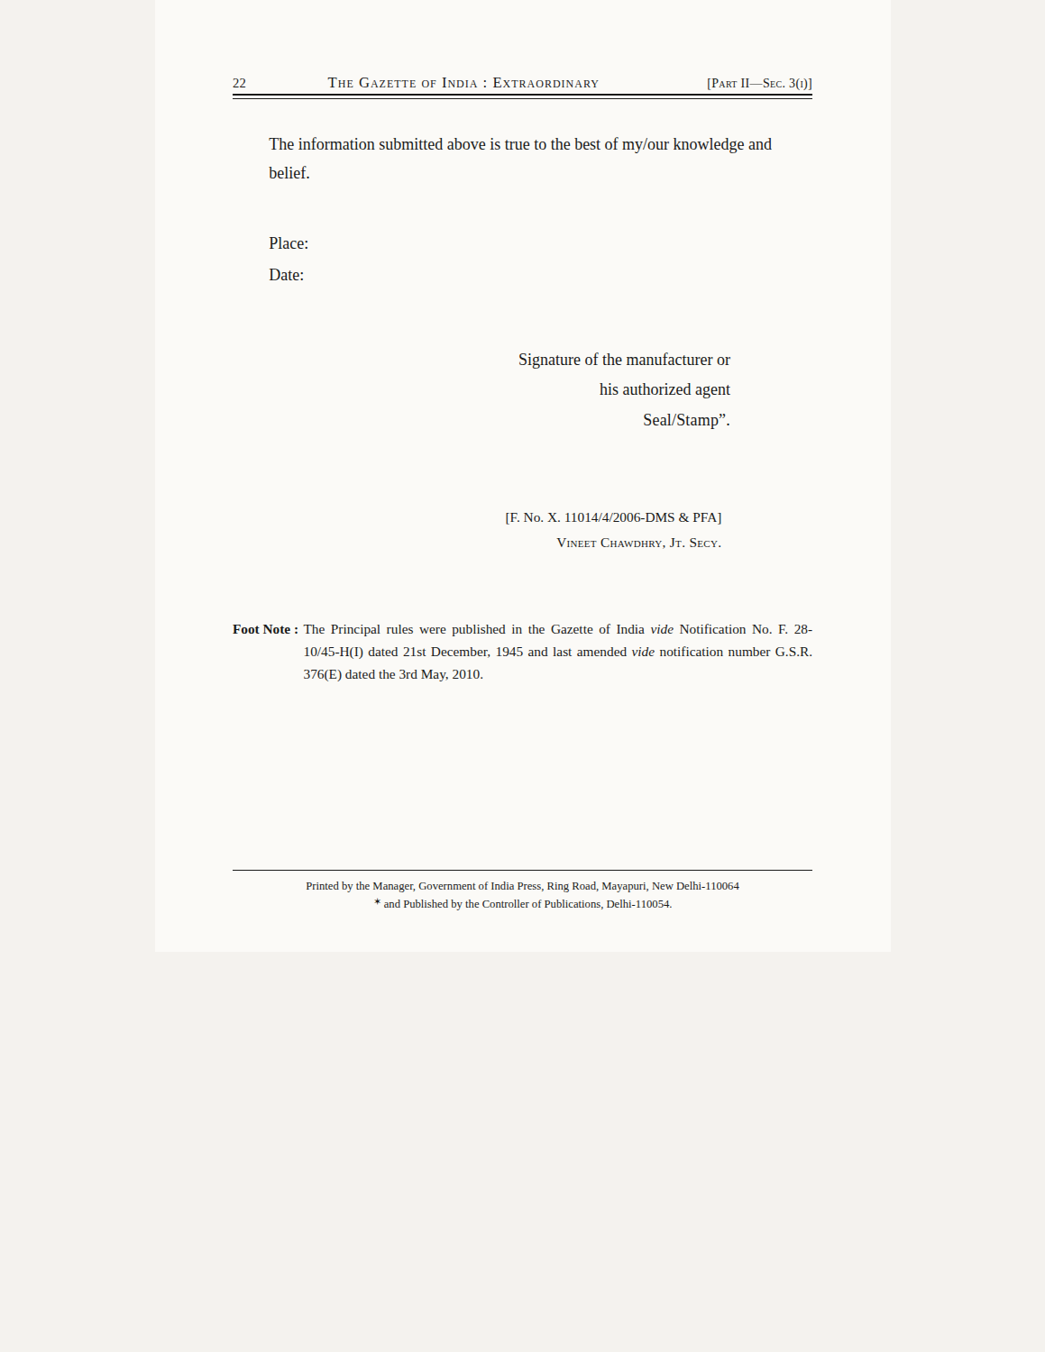22
The Gazette of India : Extraordinary
[Part II—Sec. 3(i)]
The information submitted above is true to the best of my/our knowledge and belief.
Place:
Date:
Signature of the manufacturer or
his authorized agent
Seal/Stamp”.
[F. No. X. 11014/4/2006-DMS & PFA]
Vineet Chawdhry, Jt. Secy.
Foot Note :
The Principal rules were published in the Gazette of India vide Notification No. F. 28-10/45-H(I) dated 21st December, 1945 and last amended vide notification number G.S.R. 376(E) dated the 3rd May, 2010.
Printed by the Manager, Government of India Press, Ring Road, Mayapuri, New Delhi-110064
✶ and Published by the Controller of Publications, Delhi-110054.